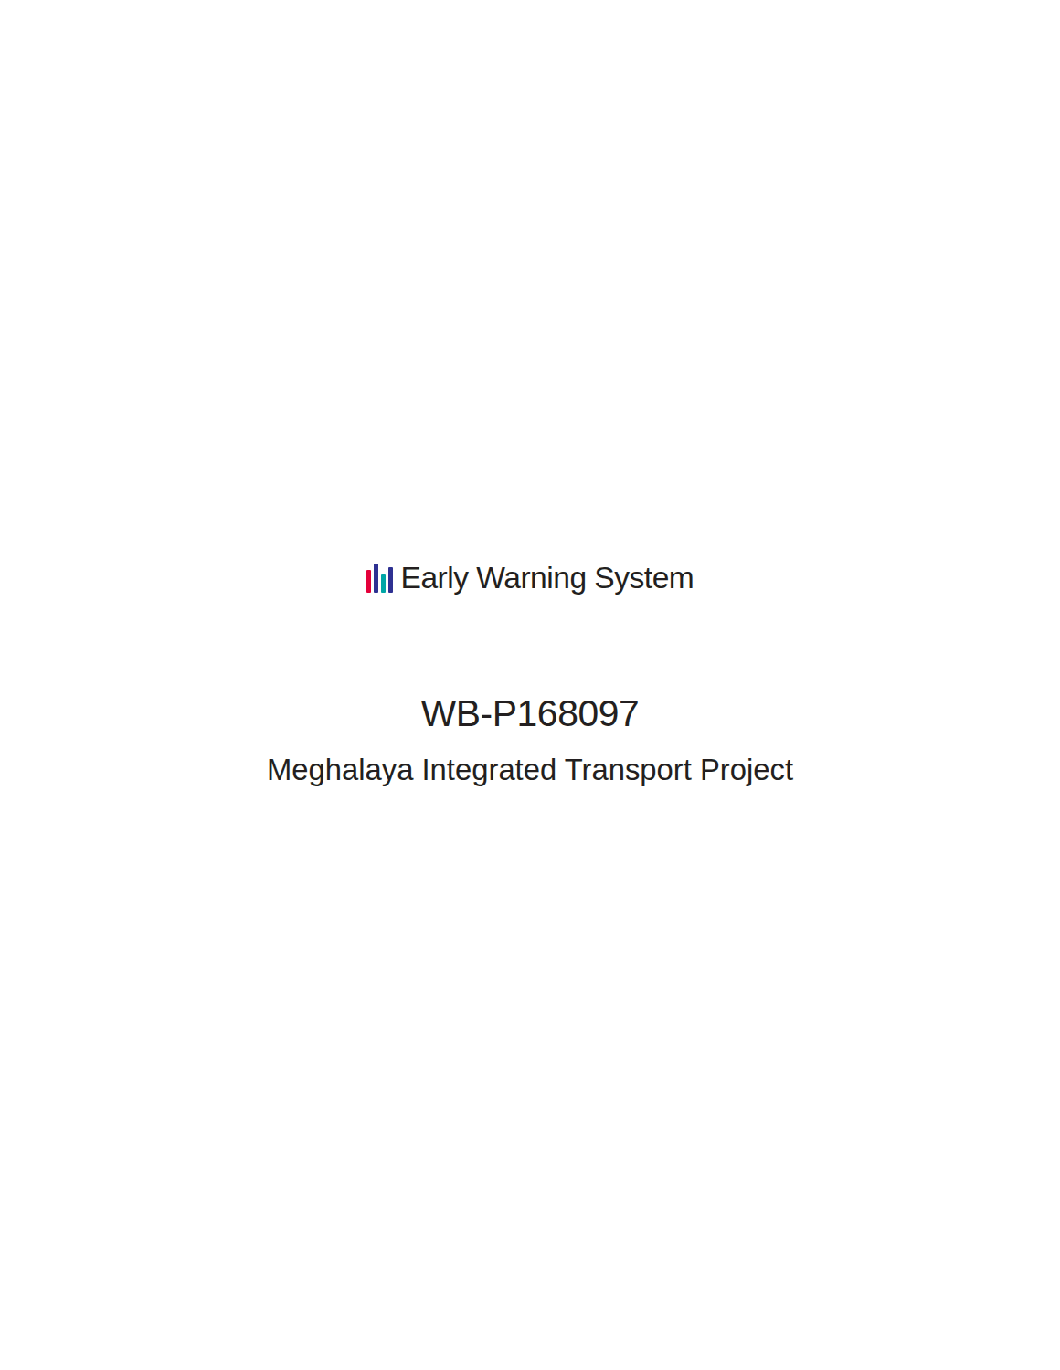Early Warning System
WB-P168097
Meghalaya Integrated Transport Project